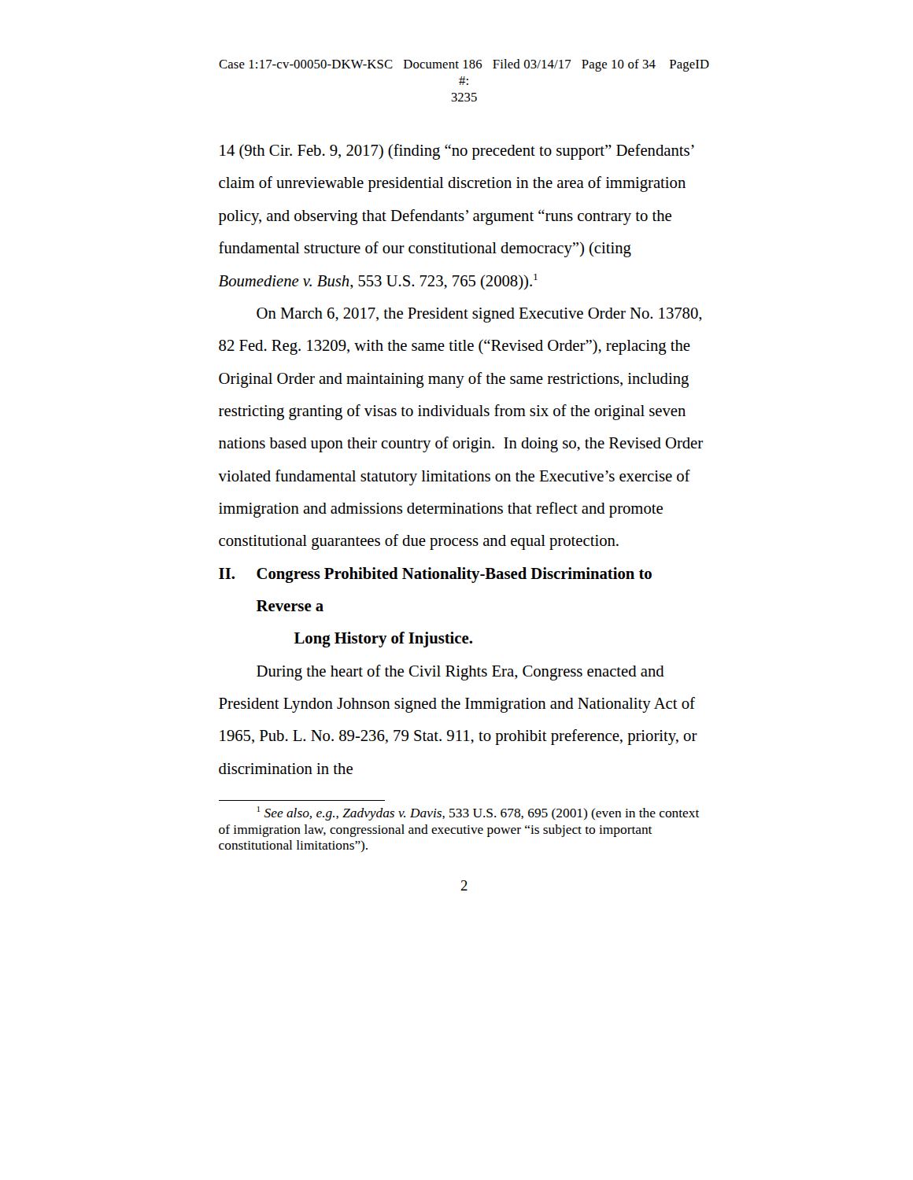Case 1:17-cv-00050-DKW-KSC Document 186 Filed 03/14/17 Page 10 of 34 PageID #: 3235
14 (9th Cir. Feb. 9, 2017) (finding “no precedent to support” Defendants’ claim of unreviewable presidential discretion in the area of immigration policy, and observing that Defendants’ argument “runs contrary to the fundamental structure of our constitutional democracy”) (citing Boumediene v. Bush, 553 U.S. 723, 765 (2008)).1
On March 6, 2017, the President signed Executive Order No. 13780, 82 Fed. Reg. 13209, with the same title (“Revised Order”), replacing the Original Order and maintaining many of the same restrictions, including restricting granting of visas to individuals from six of the original seven nations based upon their country of origin. In doing so, the Revised Order violated fundamental statutory limitations on the Executive’s exercise of immigration and admissions determinations that reflect and promote constitutional guarantees of due process and equal protection.
II.
Congress Prohibited Nationality-Based Discrimination to Reverse aLong History of Injustice.
During the heart of the Civil Rights Era, Congress enacted and President Lyndon Johnson signed the Immigration and Nationality Act of 1965, Pub. L. No. 89-236, 79 Stat. 911, to prohibit preference, priority, or discrimination in the
1 See also, e.g., Zadvydas v. Davis, 533 U.S. 678, 695 (2001) (even in the context of immigration law, congressional and executive power “is subject to important constitutional limitations”).
2